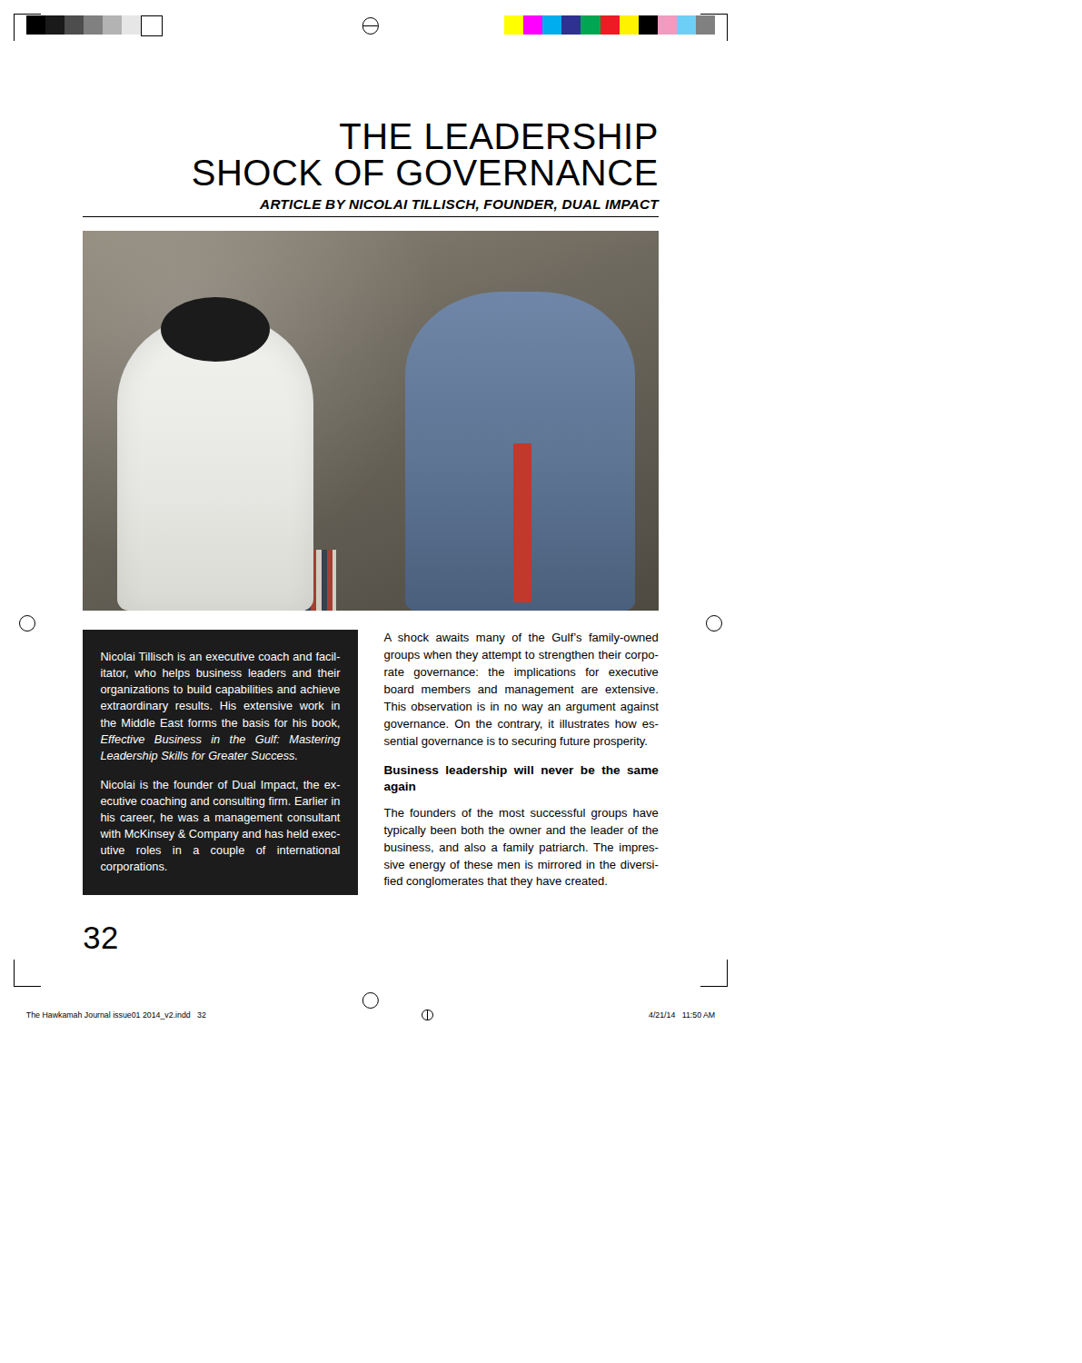The Leadership
Shock of Governance
Article by Nicolai Tillisch, Founder, Dual Impact
Nicolai Tillisch is an executive coach and facilitator, who helps business leaders and their organizations to build capabilities and achieve extraordinary results. His extensive work in the Middle East forms the basis for his book, Effective Business in the Gulf: Mastering Leadership Skills for Greater Success.
Nicolai is the founder of Dual Impact, the executive coaching and consulting firm. Earlier in his career, he was a management consultant with McKinsey & Company and has held executive roles in a couple of international corporations.
32
A shock awaits many of the Gulf’s family-owned groups when they attempt to strengthen their corporate governance: the implications for executive board members and management are extensive. This observation is in no way an argument against governance. On the contrary, it illustrates how essential governance is to securing future prosperity.
Business leadership will never be the same again
The founders of the most successful groups have typically been both the owner and the leader of the business, and also a family patriarch. The impressive energy of these men is mirrored in the diversified conglomerates that they have created.
The Hawkamah Journal issue01 2014_v2.indd 32 4/21/14 11:50 AM